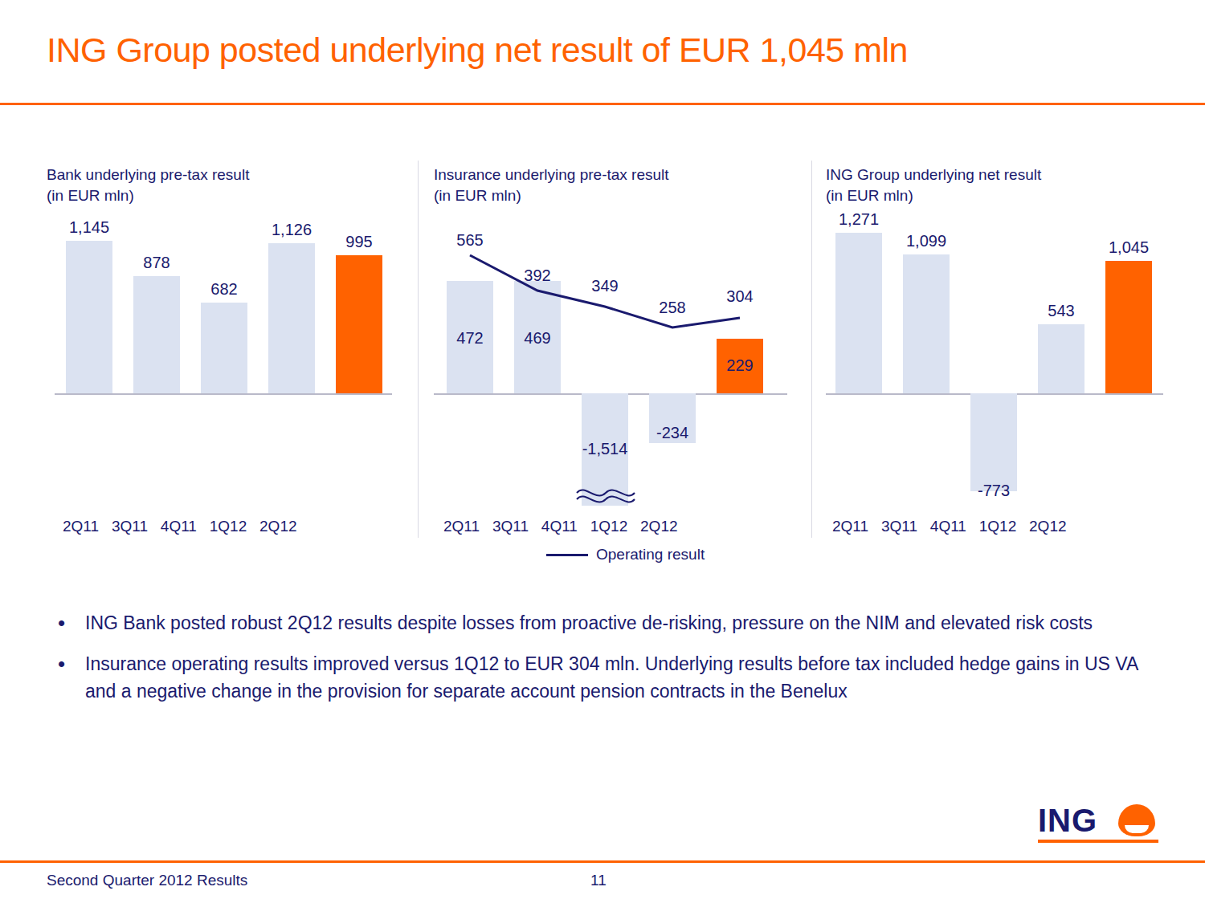ING Group posted underlying net result of EUR 1,045 mln
Bank underlying pre-tax result
(in EUR mln)
1,145
878
682
1,126
995
2Q11 3Q11 4Q11 1Q12 2Q12
Insurance underlying pre-tax result
(in EUR mln)
565
392
349
258
304
472
469
229
-1,514
-234
2Q11 3Q11 4Q11 1Q12 2Q12
Operating result
ING Group underlying net result
(in EUR mln)
1,271
1,099
543
1,045
-773
2Q11 3Q11 4Q11 1Q12 2Q12
ING Bank posted robust 2Q12 results despite losses from proactive de-risking, pressure on the NIM and elevated risk costs
Insurance operating results improved versus 1Q12 to EUR 304 mln. Underlying results before tax included hedge gains in US VA and a negative change in the provision for separate account pension contracts in the Benelux
ING
Second Quarter 2012 Results
11